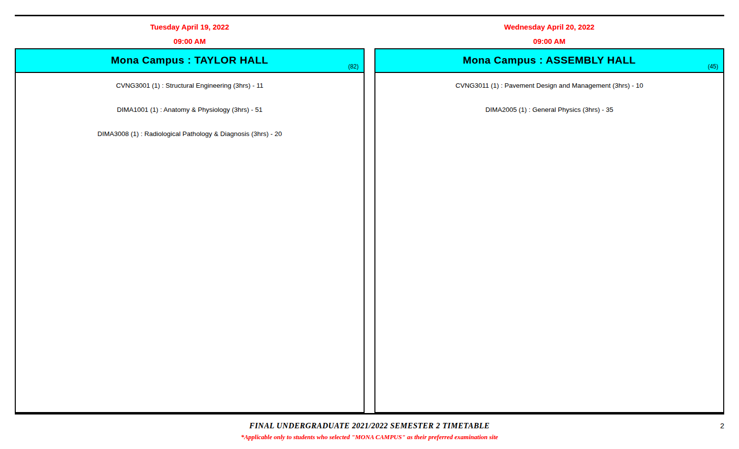Tuesday April 19, 2022 09:00 AM
Mona Campus : TAYLOR HALL
(82)
CVNG3001 (1) : Structural Engineering (3hrs) - 11
DIMA1001 (1) : Anatomy & Physiology (3hrs) - 51
DIMA3008 (1) : Radiological Pathology & Diagnosis (3hrs) - 20
Wednesday April 20, 2022 09:00 AM
Mona Campus : ASSEMBLY HALL
(45)
CVNG3011 (1) : Pavement Design and Management (3hrs) - 10
DIMA2005 (1) : General Physics (3hrs) - 35
FINAL UNDERGRADUATE 2021/2022 SEMESTER 2 TIMETABLE
*Applicable only to students who selected "MONA CAMPUS" as their preferred examination site
2